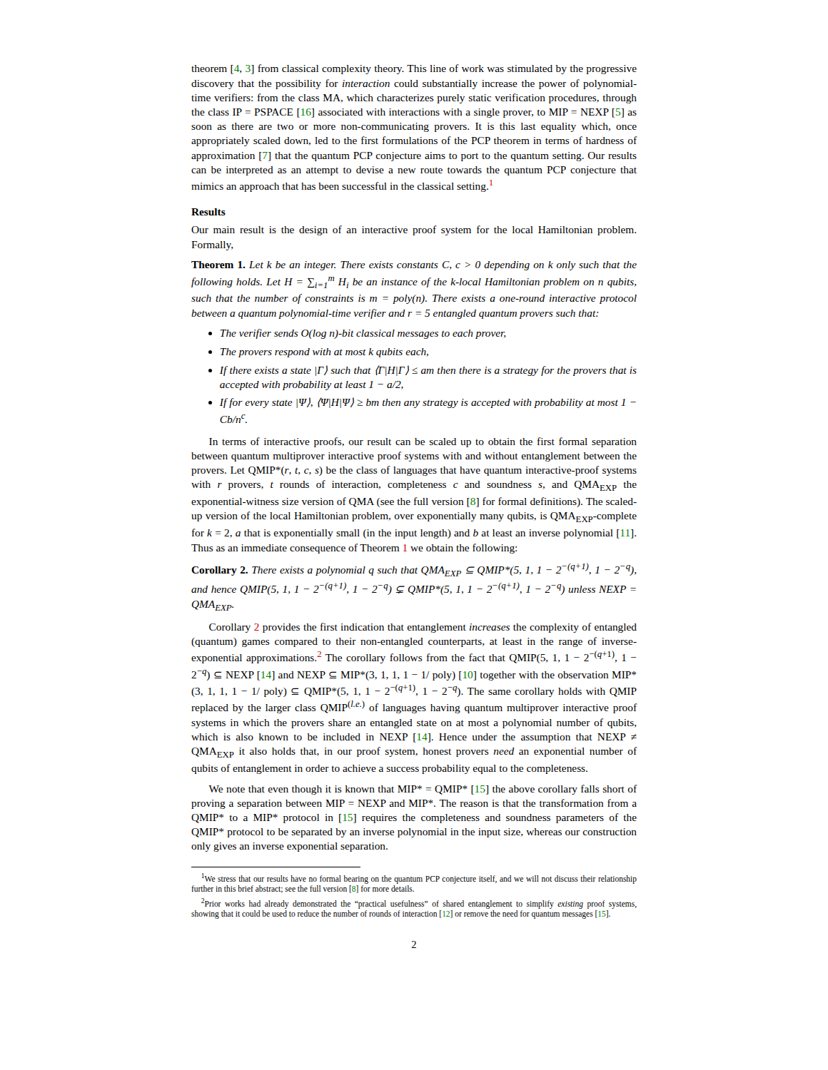theorem [4, 3] from classical complexity theory. This line of work was stimulated by the progressive discovery that the possibility for interaction could substantially increase the power of polynomial-time verifiers: from the class MA, which characterizes purely static verification procedures, through the class IP = PSPACE [16] associated with interactions with a single prover, to MIP = NEXP [5] as soon as there are two or more non-communicating provers. It is this last equality which, once appropriately scaled down, led to the first formulations of the PCP theorem in terms of hardness of approximation [7] that the quantum PCP conjecture aims to port to the quantum setting. Our results can be interpreted as an attempt to devise a new route towards the quantum PCP conjecture that mimics an approach that has been successful in the classical setting.1
Results
Our main result is the design of an interactive proof system for the local Hamiltonian problem. Formally,
Theorem 1. Let k be an integer. There exists constants C, c > 0 depending on k only such that the following holds. Let H = ∑i=1m Hi be an instance of the k-local Hamiltonian problem on n qubits, such that the number of constraints is m = poly(n). There exists a one-round interactive protocol between a quantum polynomial-time verifier and r = 5 entangled quantum provers such that:
The verifier sends O(log n)-bit classical messages to each prover,
The provers respond with at most k qubits each,
If there exists a state |Γ⟩ such that ⟨Γ|H|Γ⟩ ≤ am then there is a strategy for the provers that is accepted with probability at least 1 − a/2,
If for every state |Ψ⟩, ⟨Ψ|H|Ψ⟩ ≥ bm then any strategy is accepted with probability at most 1 − Cb/nc.
In terms of interactive proofs, our result can be scaled up to obtain the first formal separation between quantum multiprover interactive proof systems with and without entanglement between the provers. Let QMIP*(r, t, c, s) be the class of languages that have quantum interactive-proof systems with r provers, t rounds of interaction, completeness c and soundness s, and QMAEXP the exponential-witness size version of QMA (see the full version [8] for formal definitions). The scaled-up version of the local Hamiltonian problem, over exponentially many qubits, is QMAEXP-complete for k = 2, a that is exponentially small (in the input length) and b at least an inverse polynomial [11]. Thus as an immediate consequence of Theorem 1 we obtain the following:
Corollary 2. There exists a polynomial q such that QMAEXP ⊆ QMIP*(5, 1, 1 − 2−(q+1), 1 − 2−q), and hence QMIP(5, 1, 1 − 2−(q+1), 1 − 2−q) ⊊ QMIP*(5, 1, 1 − 2−(q+1), 1 − 2−q) unless NEXP = QMAEXP.
Corollary 2 provides the first indication that entanglement increases the complexity of entangled (quantum) games compared to their non-entangled counterparts, at least in the range of inverse-exponential approximations.2 The corollary follows from the fact that QMIP(5, 1, 1 − 2−(q+1), 1 − 2−q) ⊆ NEXP [14] and NEXP ⊆ MIP*(3, 1, 1, 1 − 1/ poly) [10] together with the observation MIP*(3, 1, 1, 1 − 1/ poly) ⊆ QMIP*(5, 1, 1 − 2−(q+1), 1 − 2−q). The same corollary holds with QMIP replaced by the larger class QMIP(l.e.) of languages having quantum multiprover interactive proof systems in which the provers share an entangled state on at most a polynomial number of qubits, which is also known to be included in NEXP [14]. Hence under the assumption that NEXP ≠ QMAEXP it also holds that, in our proof system, honest provers need an exponential number of qubits of entanglement in order to achieve a success probability equal to the completeness.
We note that even though it is known that MIP* = QMIP* [15] the above corollary falls short of proving a separation between MIP = NEXP and MIP*. The reason is that the transformation from a QMIP* to a MIP* protocol in [15] requires the completeness and soundness parameters of the QMIP* protocol to be separated by an inverse polynomial in the input size, whereas our construction only gives an inverse exponential separation.
1We stress that our results have no formal bearing on the quantum PCP conjecture itself, and we will not discuss their relationship further in this brief abstract; see the full version [8] for more details.
2Prior works had already demonstrated the “practical usefulness” of shared entanglement to simplify existing proof systems, showing that it could be used to reduce the number of rounds of interaction [12] or remove the need for quantum messages [15].
2